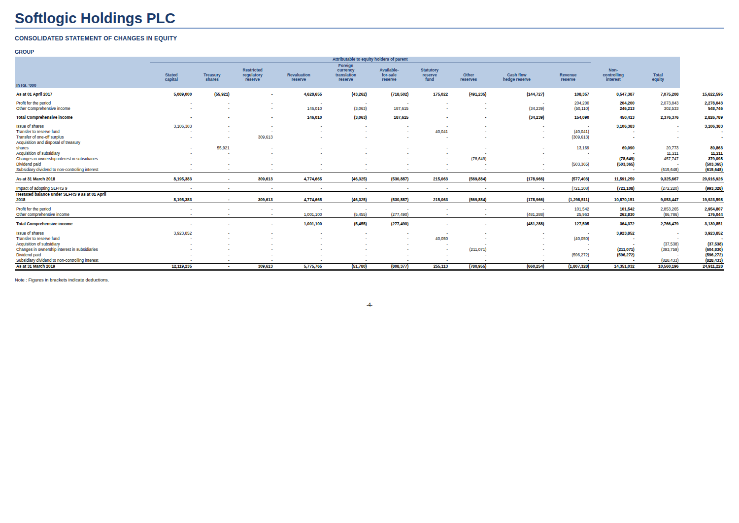Softlogic Holdings PLC
CONSOLIDATED STATEMENT OF CHANGES IN EQUITY
GROUP
| | Attributable to equity holders of parent | Non- controlling interest | Total equity |
| --- | --- | --- | --- |
| Stated capital | Treasury shares | Restricted regulatory reserve | Revaluation reserve | Foreign currency translation reserve | Available- for-sale reserve | Statutory reserve fund | Other reserves | Cash flow hedge reserve | Revenue reserve |
| In Rs. '000 | | | |
| As at 01 April 2017 | 5,089,000 | (55,921) | - | 4,628,655 | (43,262) | (718,502) | 175,022 | (491,235) | (144,727) | 108,357 | 8,547,387 | 7,075,208 | 15,622,595 |
| Profit for the period | - | - | - | - | - | - | - | - | - | 204,200 | 204,200 | 2,073,843 | 2,278,043 |
| Other Comprehensive income | - | - | - | 146,010 | (3,063) | 187,615 | - | - | (34,239) | (50,110) | 246,213 | 302,533 | 548,746 |
| Total Comprehensive income | - | - | - | 146,010 | (3,063) | 187,615 | - | - | (34,239) | 154,090 | 450,413 | 2,376,376 | 2,826,789 |
| Issue of shares | 3,106,383 | - | - | - | - | - | - | - | - | - | 3,106,383 | - | 3,106,383 |
| Transfer to reserve fund | - | - | - | - | - | - | 40,041 | - | - | (40,041) | - | - | - |
| Transfer of one-off surplus | - | - | 309,613 | - | - | - | - | - | - | (309,613) | - | - | - |
| Acquisition and disposal of treasury | | | | | | | | | | | | | |
| shares | - | 55,921 | - | - | - | - | - | - | - | 13,169 | 69,090 | 20,773 | 89,863 |
| Acquisition of subsidiary | - | - | - | - | - | - | - | - | - | - | - | 11,211 | 11,211 |
| Changes in ownership interest in subsidiaries | - | - | - | - | - | - | - | (78,649) | - | - | (78,649) | 457,747 | 379,098 |
| Dividend paid | - | - | - | - | - | - | - | - | - | (503,365) | (503,365) | - | (503,365) |
| Subsidiary dividend to non-controlling interest | - | - | - | - | - | - | - | - | - | - | - | (615,648) | (615,648) |
| As at 31 March 2018 | 8,195,383 | - | 309,613 | 4,774,665 | (46,325) | (530,887) | 215,063 | (569,884) | (178,966) | (577,403) | 11,591,259 | 9,325,667 | 20,916,926 |
| Impact of adopting SLFRS 9 | - | - | - | - | - | - | - | - | - | (721,108) | (721,108) | (272,220) | (993,328) |
| Restated balance under SLFRS 9 as at 01 April | | | | | | | | | | | | | |
| 2018 | 8,195,383 | - | 309,613 | 4,774,665 | (46,325) | (530,887) | 215,063 | (569,884) | (178,966) | (1,298,511) | 10,870,151 | 9,053,447 | 19,923,598 |
| Profit for the period | - | - | - | - | - | - | - | - | - | 101,542 | 101,542 | 2,853,265 | 2,954,807 |
| Other comprehensive income | - | - | - | 1,001,100 | (5,455) | (277,490) | - | - | (481,288) | 25,963 | 262,830 | (86,786) | 176,044 |
| Total Comprehensive income | - | - | - | 1,001,100 | (5,455) | (277,490) | - | - | (481,288) | 127,505 | 364,372 | 2,766,479 | 3,130,851 |
| Issue of shares | 3,923,852 | - | - | - | - | - | - | - | - | - | 3,923,852 | - | 3,923,852 |
| Transfer to reserve fund | - | - | - | - | - | - | 40,050 | - | - | (40,050) | - | - | - |
| Acquisition of subsidiary | - | - | - | - | - | - | - | - | - | - | - | (37,538) | (37,538) |
| Changes in ownership interest in subsidiaries | - | - | - | - | - | - | - | (211,071) | - | - | (211,071) | (393,759) | (604,830) |
| Dividend paid | - | - | - | - | - | - | - | - | - | (596,272) | (596,272) | - | (596,272) |
| Subsidiary dividend to non-controlling interest | - | - | - | - | - | - | - | - | - | - | - | (828,433) | (828,433) |
| As at 31 March 2019 | 12,119,235 | - | 309,613 | 5,775,765 | (51,780) | (808,377) | 255,113 | (780,955) | (660,254) | (1,807,328) | 14,351,032 | 10,560,196 | 24,911,228 |
Note : Figures in brackets indicate deductions.
-4-